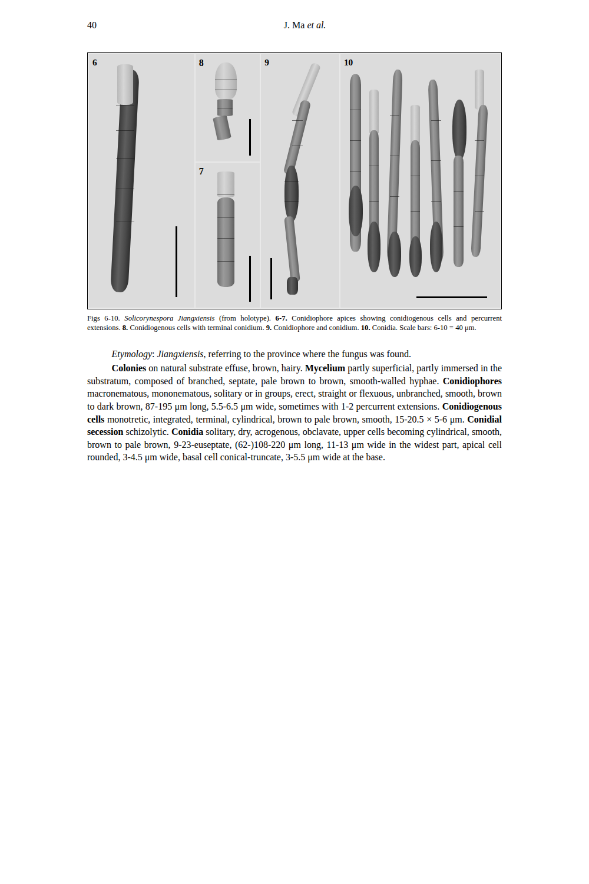40 J. Ma et al.
6
8
7
9
10
Figs 6-10. Solicorynespora Jiangxiensis (from holotype). 6-7. Conidiophore apices showing conidiogenous cells and percurrent extensions. 8. Conidiogenous cells with terminal conidium. 9. Conidiophore and conidium. 10. Conidia. Scale bars: 6-10 = 40 μm.
Etymology: Jiangxiensis, referring to the province where the fungus was found.
Colonies on natural substrate effuse, brown, hairy. Mycelium partly superficial, partly immersed in the substratum, composed of branched, septate, pale brown to brown, smooth-walled hyphae. Conidiophores macronematous, mononematous, solitary or in groups, erect, straight or flexuous, unbranched, smooth, brown to dark brown, 87-195 μm long, 5.5-6.5 μm wide, sometimes with 1-2 percurrent extensions. Conidiogenous cells monotretic, integrated, terminal, cylindrical, brown to pale brown, smooth, 15-20.5 × 5-6 μm. Conidial secession schizolytic. Conidia solitary, dry, acrogenous, obclavate, upper cells becoming cylindrical, smooth, brown to pale brown, 9-23-euseptate, (62-)108-220 μm long, 11-13 μm wide in the widest part, apical cell rounded, 3-4.5 μm wide, basal cell conical-truncate, 3-5.5 μm wide at the base.